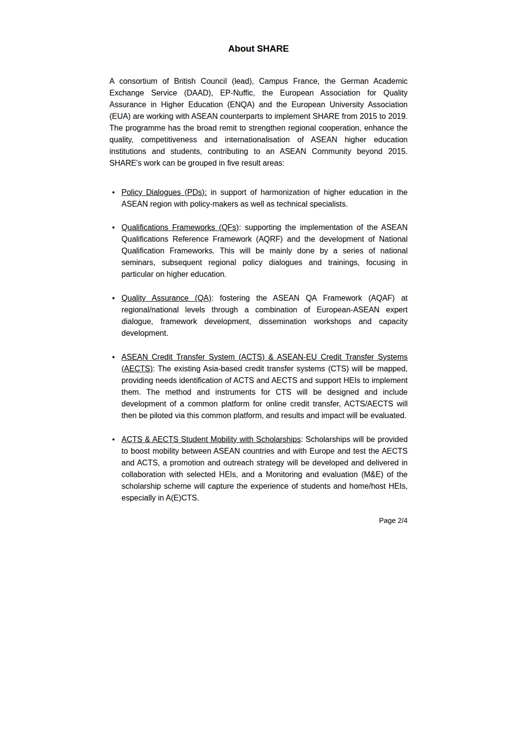About SHARE
A consortium of British Council (lead), Campus France, the German Academic Exchange Service (DAAD), EP-Nuffic, the European Association for Quality Assurance in Higher Education (ENQA) and the European University Association (EUA) are working with ASEAN counterparts to implement SHARE from 2015 to 2019. The programme has the broad remit to strengthen regional cooperation, enhance the quality, competitiveness and internationalisation of ASEAN higher education institutions and students, contributing to an ASEAN Community beyond 2015. SHARE's work can be grouped in five result areas:
Policy Dialogues (PDs): in support of harmonization of higher education in the ASEAN region with policy-makers as well as technical specialists.
Qualifications Frameworks (QFs): supporting the implementation of the ASEAN Qualifications Reference Framework (AQRF) and the development of National Qualification Frameworks. This will be mainly done by a series of national seminars, subsequent regional policy dialogues and trainings, focusing in particular on higher education.
Quality Assurance (QA): fostering the ASEAN QA Framework (AQAF) at regional/national levels through a combination of European-ASEAN expert dialogue, framework development, dissemination workshops and capacity development.
ASEAN Credit Transfer System (ACTS) & ASEAN-EU Credit Transfer Systems (AECTS): The existing Asia-based credit transfer systems (CTS) will be mapped, providing needs identification of ACTS and AECTS and support HEIs to implement them. The method and instruments for CTS will be designed and include development of a common platform for online credit transfer, ACTS/AECTS will then be piloted via this common platform, and results and impact will be evaluated.
ACTS & AECTS Student Mobility with Scholarships: Scholarships will be provided to boost mobility between ASEAN countries and with Europe and test the AECTS and ACTS, a promotion and outreach strategy will be developed and delivered in collaboration with selected HEIs, and a Monitoring and evaluation (M&E) of the scholarship scheme will capture the experience of students and home/host HEIs, especially in A(E)CTS.
Page 2/4